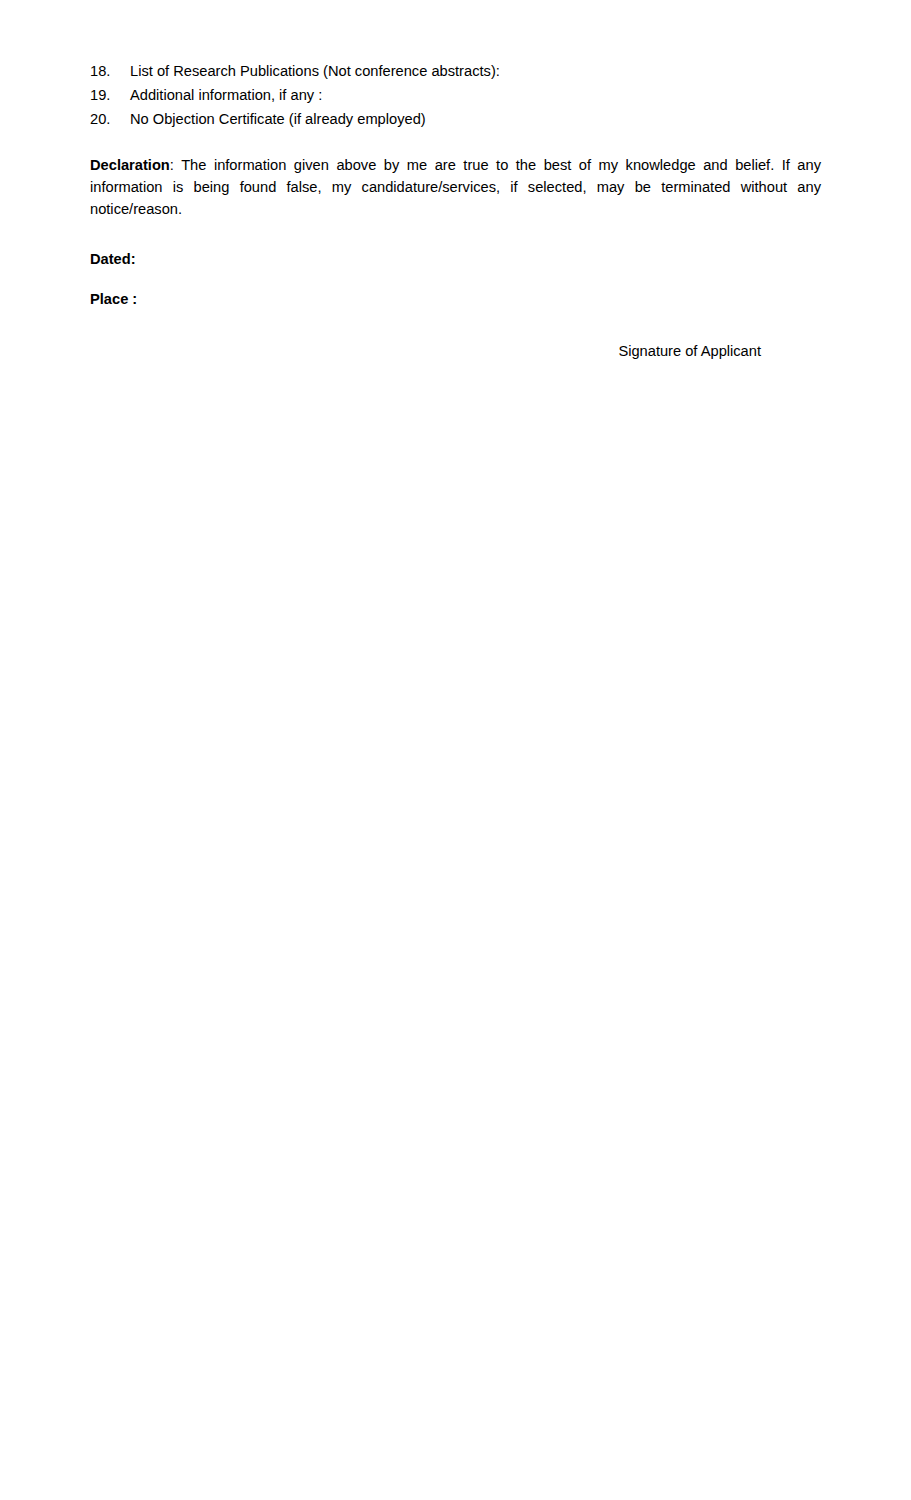18. List of Research Publications (Not conference abstracts):
19. Additional information, if any :
20. No Objection Certificate (if already employed)
Declaration: The information given above by me are true to the best of my knowledge and belief. If any information is being found false, my candidature/services, if selected, may be terminated without any notice/reason.
Dated:
Place :
Signature of Applicant